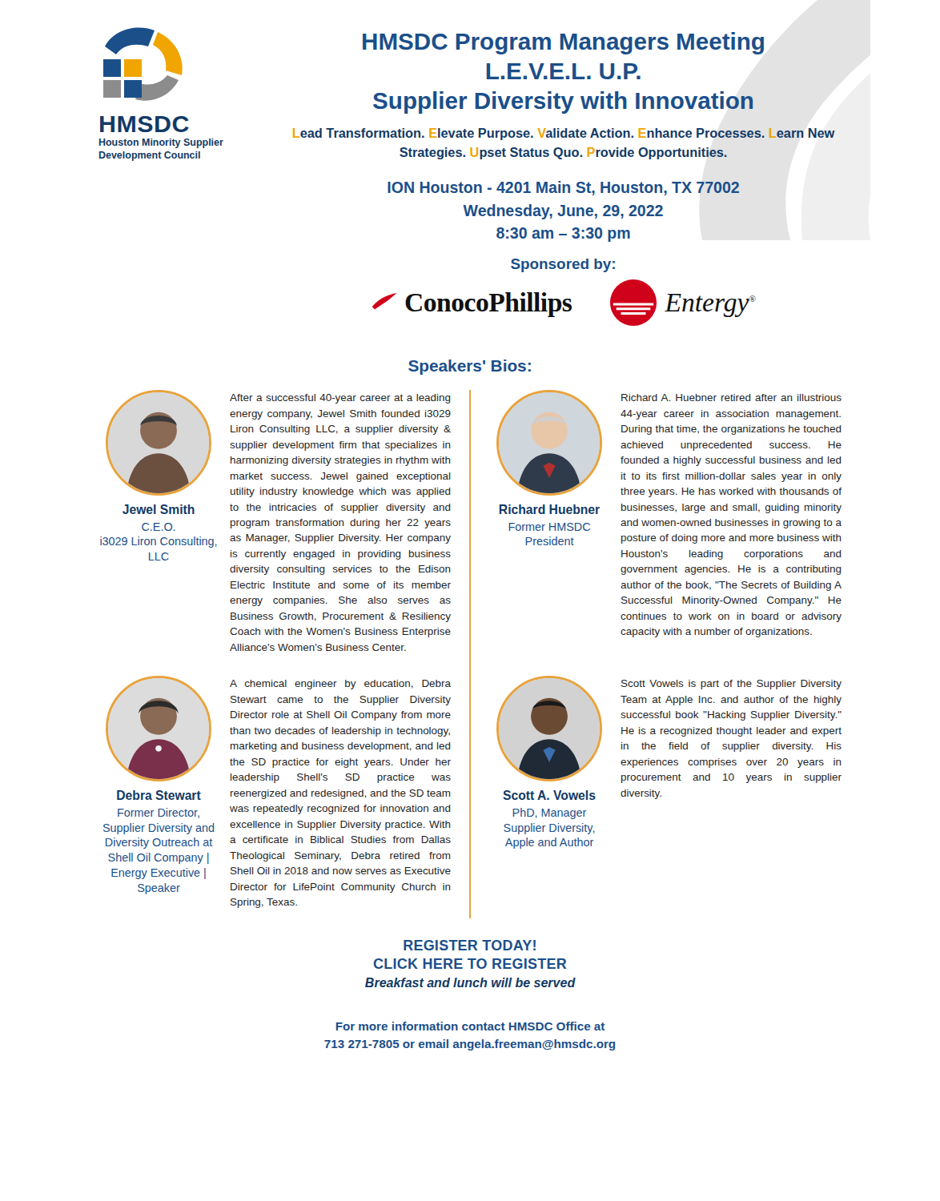HMSDC Houston Minority Supplier
Development Council
HMSDC Program Managers Meeting
L.E.V.E.L. U.P.
Supplier Diversity with Innovation
Lead Transformation. Elevate Purpose. Validate Action. Enhance Processes. Learn New Strategies. Upset Status Quo. Provide Opportunities.
ION Houston - 4201 Main St, Houston, TX 77002
Wednesday, June, 29, 2022
8:30 am – 3:30 pm
Sponsored by:
ConocoPhillips
Entergy®
Speakers' Bios:
Jewel Smith
C.E.O.
i3029 Liron Consulting, LLC
After a successful 40-year career at a leading energy company, Jewel Smith founded i3029 Liron Consulting LLC, a supplier diversity & supplier development firm that specializes in harmonizing diversity strategies in rhythm with market success. Jewel gained exceptional utility industry knowledge which was applied to the intricacies of supplier diversity and program transformation during her 22 years as Manager, Supplier Diversity. Her company is currently engaged in providing business diversity consulting services to the Edison Electric Institute and some of its member energy companies. She also serves as Business Growth, Procurement & Resiliency Coach with the Women's Business Enterprise Alliance's Women's Business Center.
Richard Huebner
Former HMSDC President
Richard A. Huebner retired after an illustrious 44-year career in association management. During that time, the organizations he touched achieved unprecedented success. He founded a highly successful business and led it to its first million-dollar sales year in only three years. He has worked with thousands of businesses, large and small, guiding minority and women-owned businesses in growing to a posture of doing more and more business with Houston's leading corporations and government agencies. He is a contributing author of the book, "The Secrets of Building A Successful Minority-Owned Company." He continues to work on in board or advisory capacity with a number of organizations.
Debra Stewart
Former Director, Supplier Diversity and Diversity Outreach at Shell Oil Company | Energy Executive | Speaker
A chemical engineer by education, Debra Stewart came to the Supplier Diversity Director role at Shell Oil Company from more than two decades of leadership in technology, marketing and business development, and led the SD practice for eight years. Under her leadership Shell's SD practice was reenergized and redesigned, and the SD team was repeatedly recognized for innovation and excellence in Supplier Diversity practice. With a certificate in Biblical Studies from Dallas Theological Seminary, Debra retired from Shell Oil in 2018 and now serves as Executive Director for LifePoint Community Church in Spring, Texas.
Scott A. Vowels
PhD, Manager
Supplier Diversity,
Apple and Author
Scott Vowels is part of the Supplier Diversity Team at Apple Inc. and author of the highly successful book "Hacking Supplier Diversity." He is a recognized thought leader and expert in the field of supplier diversity. His experiences comprises over 20 years in procurement and 10 years in supplier diversity.
REGISTER TODAY!
CLICK HERE TO REGISTER
Breakfast and lunch will be served
For more information contact HMSDC Office at
713 271-7805 or email angela.freeman@hmsdc.org